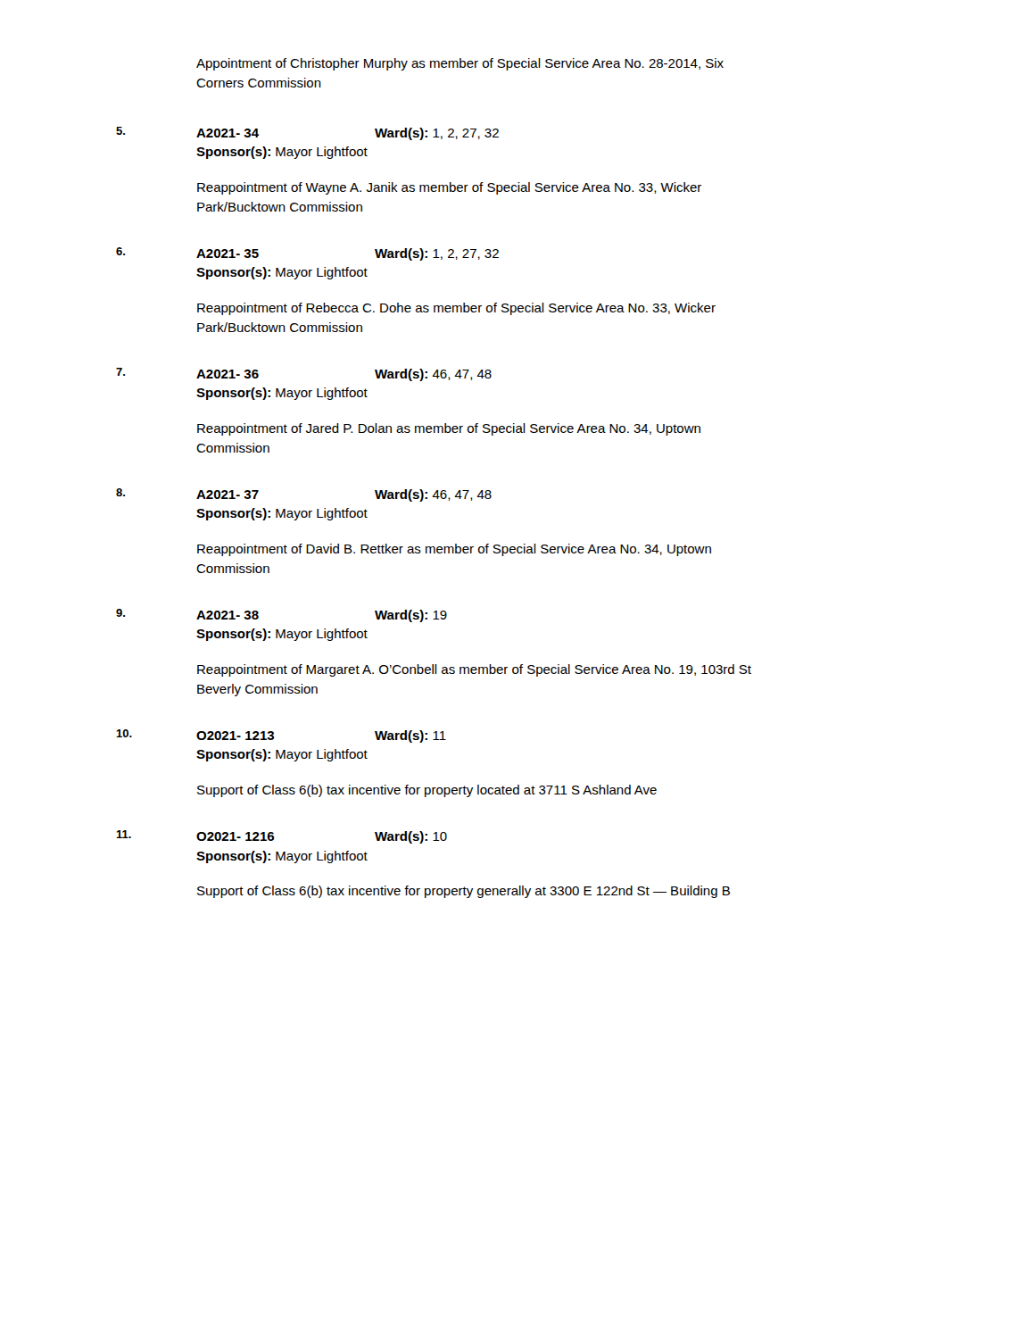Appointment of Christopher Murphy as member of Special Service Area No. 28-2014, Six Corners Commission
5.
A2021- 34 Ward(s): 1, 2, 27, 32
Sponsor(s): Mayor Lightfoot
Reappointment of Wayne A. Janik as member of Special Service Area No. 33, Wicker Park/Bucktown Commission
6.
A2021- 35 Ward(s): 1, 2, 27, 32
Sponsor(s): Mayor Lightfoot
Reappointment of Rebecca C. Dohe as member of Special Service Area No. 33, Wicker Park/Bucktown Commission
7.
A2021- 36 Ward(s): 46, 47, 48
Sponsor(s): Mayor Lightfoot
Reappointment of Jared P. Dolan as member of Special Service Area No. 34, Uptown Commission
8.
A2021- 37 Ward(s): 46, 47, 48
Sponsor(s): Mayor Lightfoot
Reappointment of David B. Rettker as member of Special Service Area No. 34, Uptown Commission
9.
A2021- 38 Ward(s): 19
Sponsor(s): Mayor Lightfoot
Reappointment of Margaret A. O’Conbell as member of Special Service Area No. 19, 103rd St Beverly Commission
10.
O2021- 1213 Ward(s): 11
Sponsor(s): Mayor Lightfoot
Support of Class 6(b) tax incentive for property located at 3711 S Ashland Ave
11.
O2021- 1216 Ward(s): 10
Sponsor(s): Mayor Lightfoot
Support of Class 6(b) tax incentive for property generally at 3300 E 122nd St — Building B